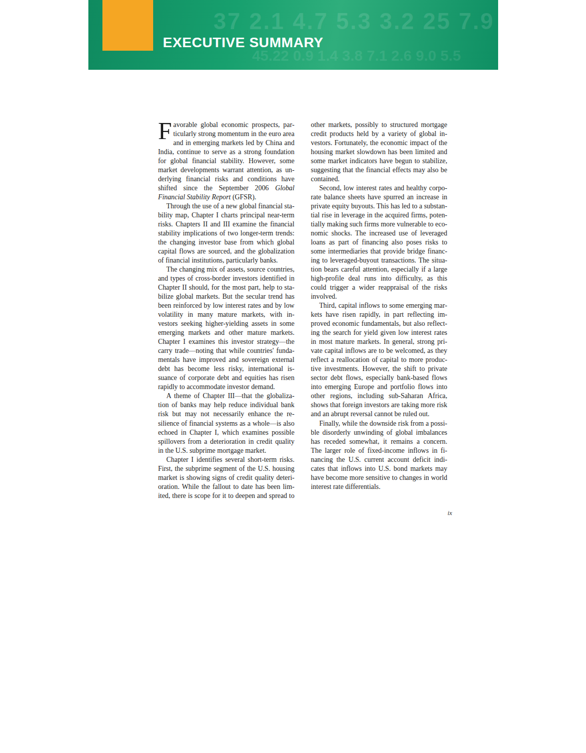EXECUTIVE SUMMARY
Favorable global economic prospects, particularly strong momentum in the euro area and in emerging markets led by China and India, continue to serve as a strong foundation for global financial stability. However, some market developments warrant attention, as underlying financial risks and conditions have shifted since the September 2006 Global Financial Stability Report (GFSR).
Through the use of a new global financial stability map, Chapter I charts principal near-term risks. Chapters II and III examine the financial stability implications of two longer-term trends: the changing investor base from which global capital flows are sourced, and the globalization of financial institutions, particularly banks.
The changing mix of assets, source countries, and types of cross-border investors identified in Chapter II should, for the most part, help to stabilize global markets. But the secular trend has been reinforced by low interest rates and by low volatility in many mature markets, with investors seeking higher-yielding assets in some emerging markets and other mature markets. Chapter I examines this investor strategy—the carry trade—noting that while countries' fundamentals have improved and sovereign external debt has become less risky, international issuance of corporate debt and equities has risen rapidly to accommodate investor demand.
A theme of Chapter III—that the globalization of banks may help reduce individual bank risk but may not necessarily enhance the resilience of financial systems as a whole—is also echoed in Chapter I, which examines possible spillovers from a deterioration in credit quality in the U.S. subprime mortgage market.
Chapter I identifies several short-term risks. First, the subprime segment of the U.S. housing market is showing signs of credit quality deterioration. While the fallout to date has been limited, there is scope for it to deepen and spread to other markets, possibly to structured mortgage credit products held by a variety of global investors. Fortunately, the economic impact of the housing market slowdown has been limited and some market indicators have begun to stabilize, suggesting that the financial effects may also be contained.
Second, low interest rates and healthy corporate balance sheets have spurred an increase in private equity buyouts. This has led to a substantial rise in leverage in the acquired firms, potentially making such firms more vulnerable to economic shocks. The increased use of leveraged loans as part of financing also poses risks to some intermediaries that provide bridge financing to leveraged-buyout transactions. The situation bears careful attention, especially if a large high-profile deal runs into difficulty, as this could trigger a wider reappraisal of the risks involved.
Third, capital inflows to some emerging markets have risen rapidly, in part reflecting improved economic fundamentals, but also reflecting the search for yield given low interest rates in most mature markets. In general, strong private capital inflows are to be welcomed, as they reflect a reallocation of capital to more productive investments. However, the shift to private sector debt flows, especially bank-based flows into emerging Europe and portfolio flows into other regions, including sub-Saharan Africa, shows that foreign investors are taking more risk and an abrupt reversal cannot be ruled out.
Finally, while the downside risk from a possible disorderly unwinding of global imbalances has receded somewhat, it remains a concern. The larger role of fixed-income inflows in financing the U.S. current account deficit indicates that inflows into U.S. bond markets may have become more sensitive to changes in world interest rate differentials.
ix